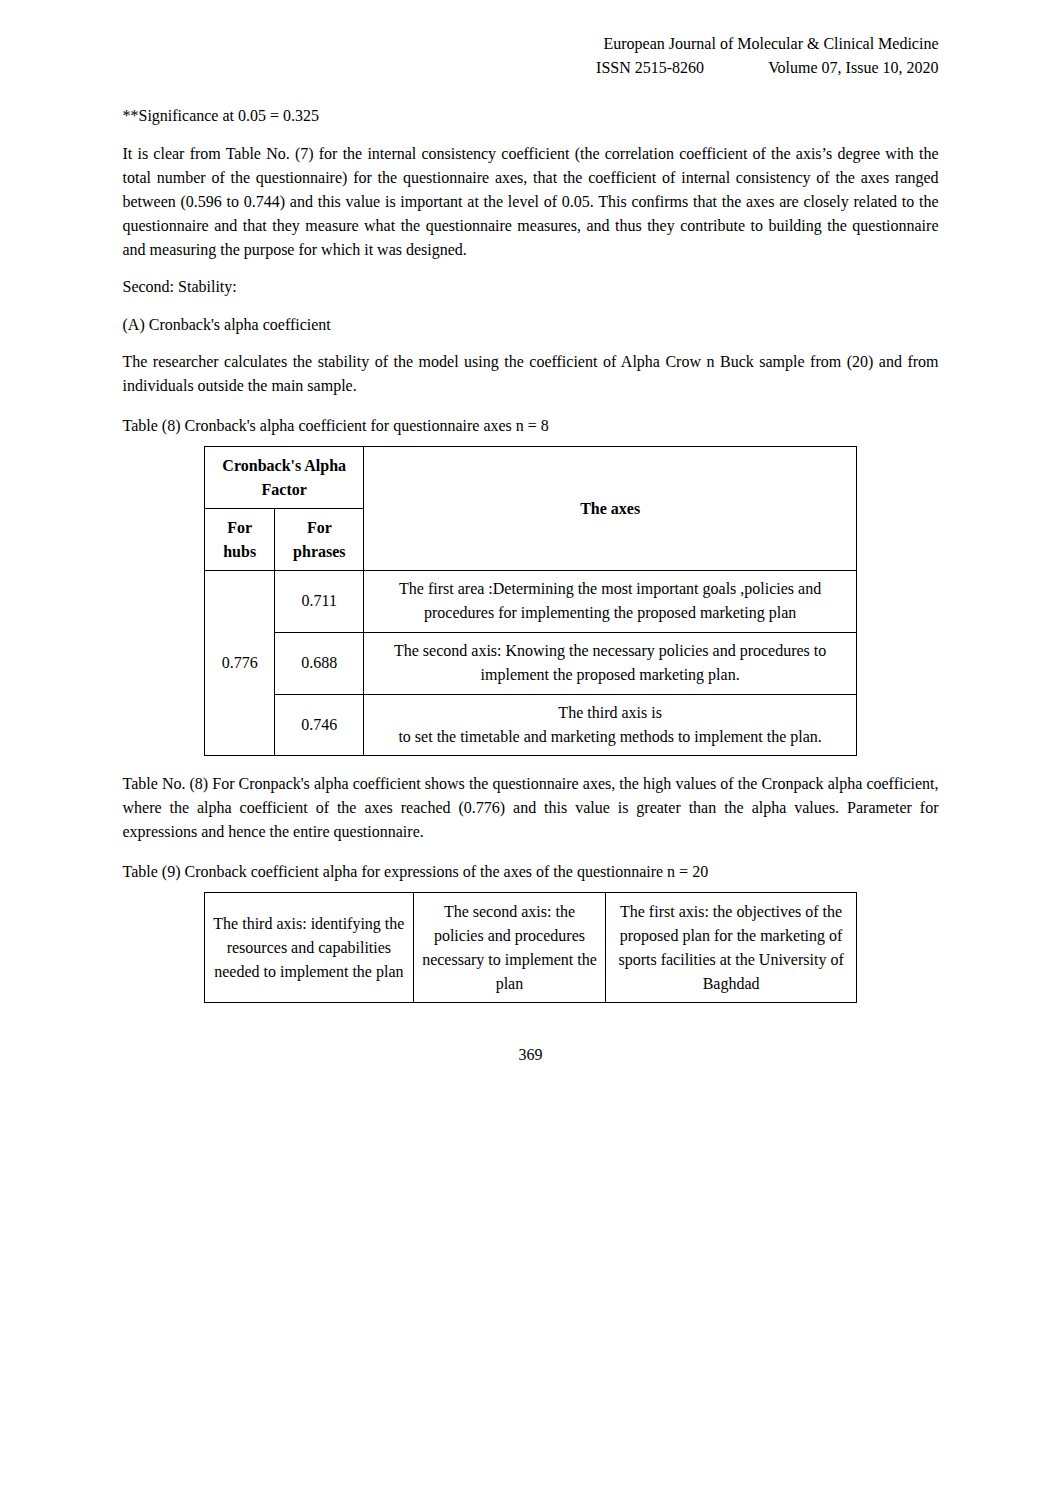European Journal of Molecular & Clinical Medicine ISSN 2515-8260 Volume 07, Issue 10, 2020
**Significance at 0.05 = 0.325
It is clear from Table No. (7) for the internal consistency coefficient (the correlation coefficient of the axis’s degree with the total number of the questionnaire) for the questionnaire axes, that the coefficient of internal consistency of the axes ranged between (0.596 to 0.744) and this value is important at the level of 0.05. This confirms that the axes are closely related to the questionnaire and that they measure what the questionnaire measures, and thus they contribute to building the questionnaire and measuring the purpose for which it was designed.
Second: Stability:
(A) Cronback's alpha coefficient
The researcher calculates the stability of the model using the coefficient of Alpha Crow n Buck sample from (20) and from individuals outside the main sample.
Table (8) Cronback's alpha coefficient for questionnaire axes n = 8
| Cronback's Alpha Factor | The axes |
| --- | --- |
| For hubs | For phrases |
| 0.776 | 0.711 | The first area :Determining the most important goals ,policies and procedures for implementing the proposed marketing plan |
| 0.688 | The second axis: Knowing the necessary policies and procedures to implement the proposed marketing plan. |
| 0.746 | The third axis is to set the timetable and marketing methods to implement the plan. |
Table No. (8) For Cronpack's alpha coefficient shows the questionnaire axes, the high values of the Cronpack alpha coefficient, where the alpha coefficient of the axes reached (0.776) and this value is greater than the alpha values. Parameter for expressions and hence the entire questionnaire.
Table (9) Cronback coefficient alpha for expressions of the axes of the questionnaire n = 20
| The third axis: identifying the resources and capabilities needed to implement the plan | The second axis: the policies and procedures necessary to implement the plan | The first axis: the objectives of the proposed plan for the marketing of sports facilities at the University of Baghdad |
369